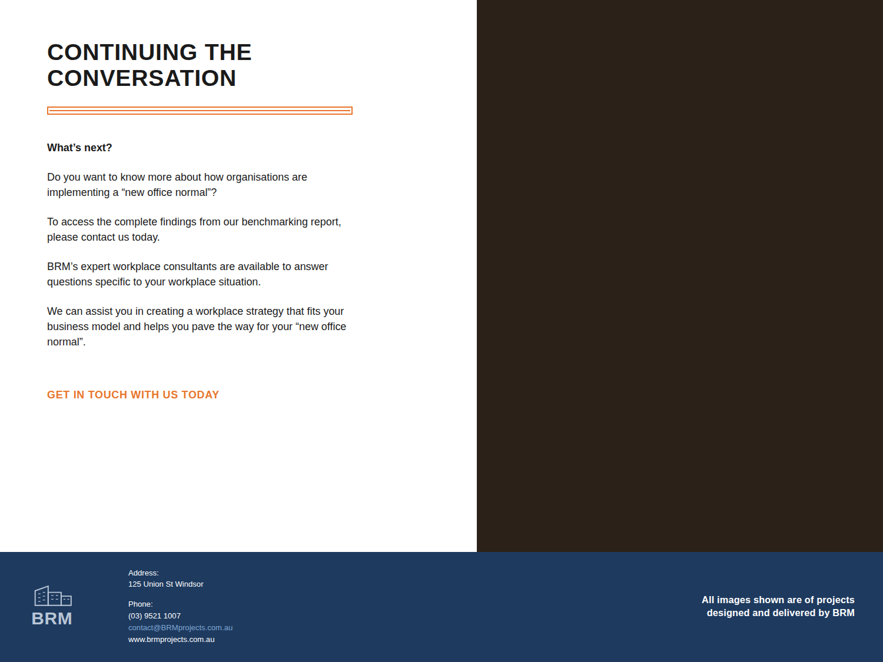Continuing the
Conversation
What’s next?
Do you want to know more about how organisations are implementing a “new office normal”?
To access the complete findings from our benchmarking report, please contact us today.
BRM’s expert workplace consultants are available to answer questions specific to your workplace situation.
We can assist you in creating a workplace strategy that fits your business model and helps you pave the way for your “new office normal”.
Get in touch with us today
BRM
Address:
125 Union St Windsor
Phone:
(03) 9521 1007
contact@BRMprojects.com.au
www.brmprojects.com.au
All images shown are of projects
designed and delivered by BRM